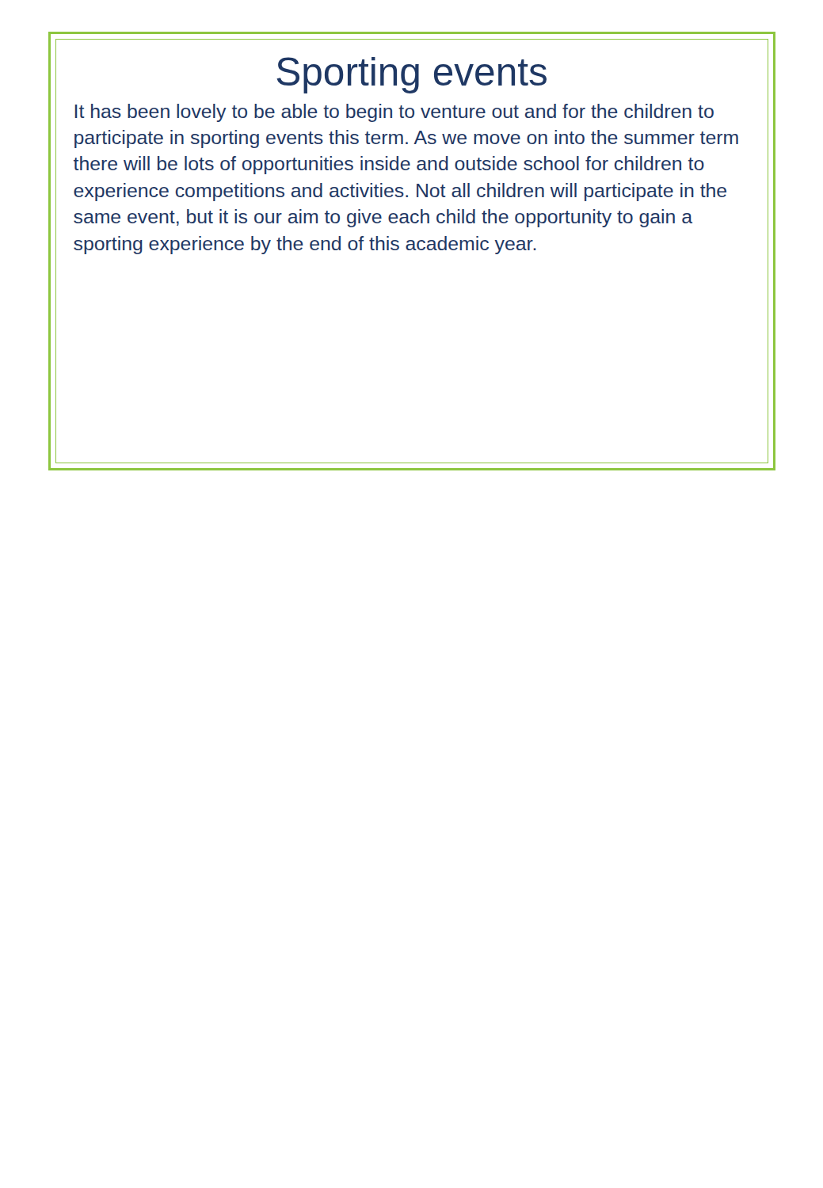Sporting events
It has been lovely to be able to begin to venture out and for the children to participate in sporting events this term. As we move on into the summer term there will be lots of opportunities inside and outside school for children to experience competitions and activities. Not all children will participate in the same event, but it is our aim to give each child the opportunity to gain a sporting experience by the end of this academic year.